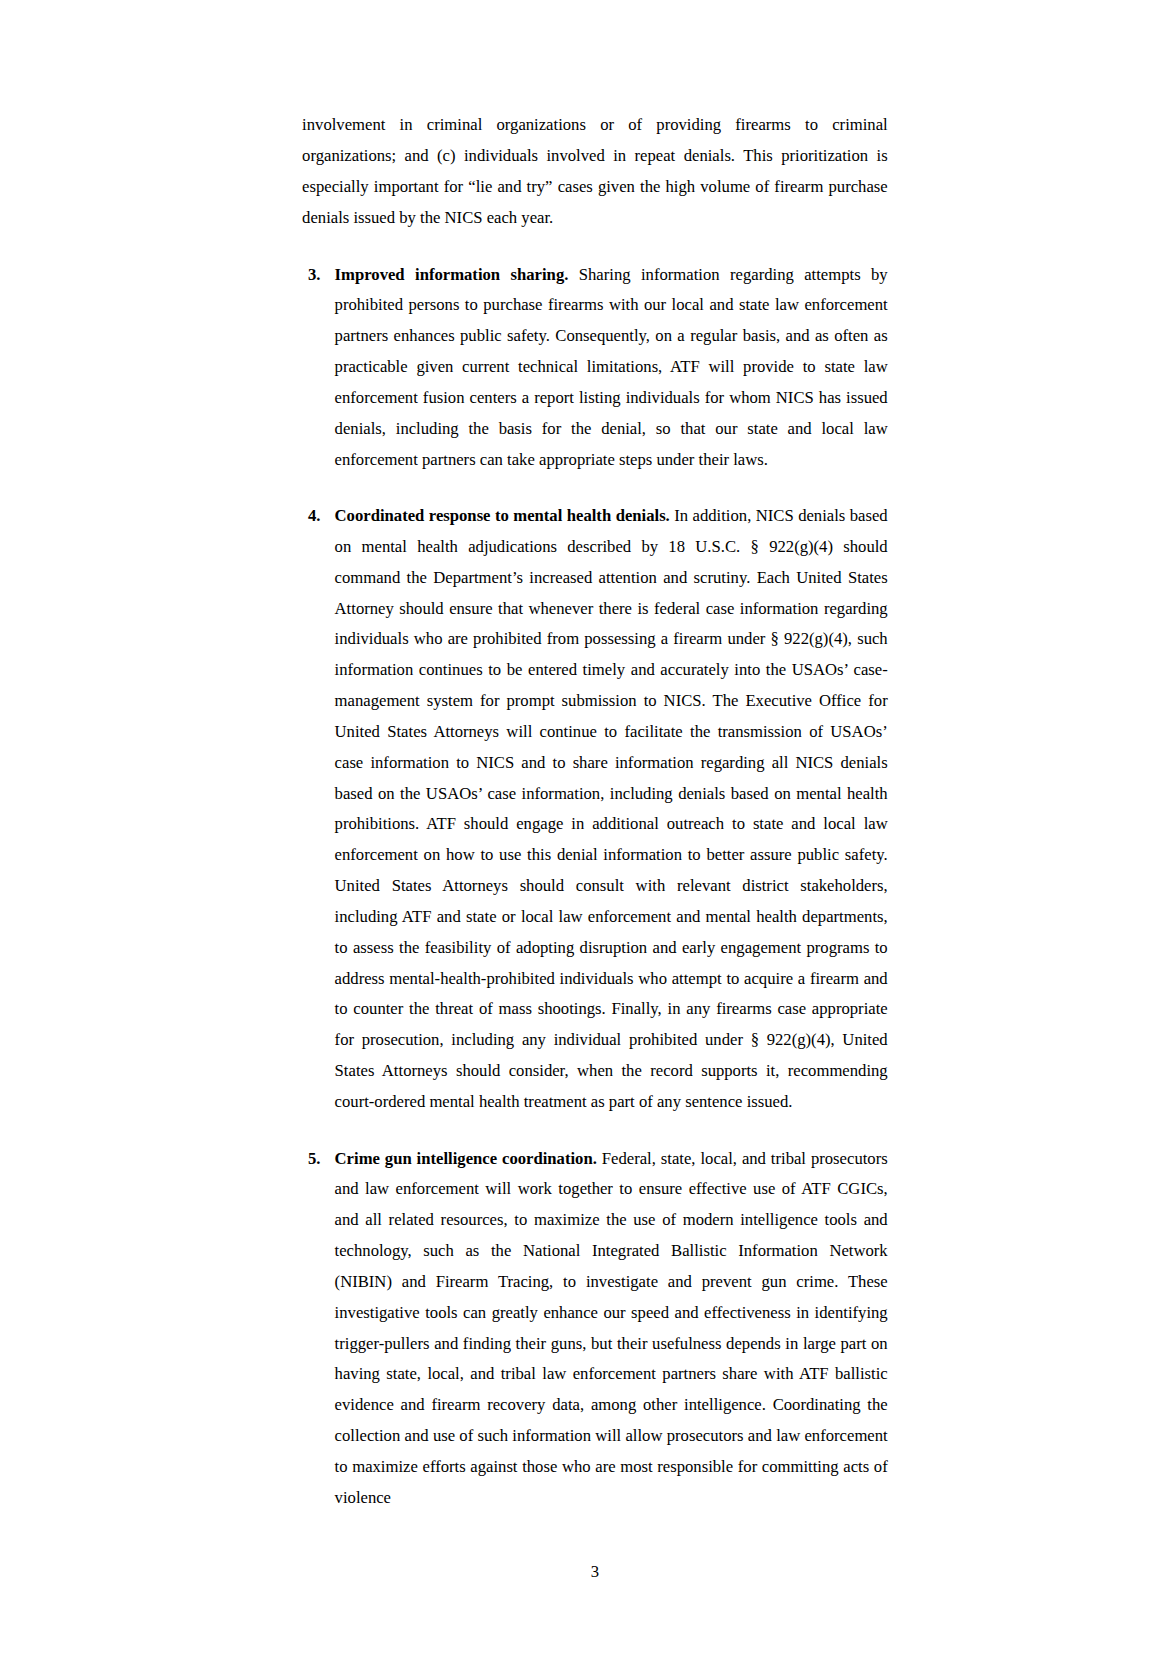involvement in criminal organizations or of providing firearms to criminal organizations; and (c) individuals involved in repeat denials. This prioritization is especially important for “lie and try” cases given the high volume of firearm purchase denials issued by the NICS each year.
Improved information sharing. Sharing information regarding attempts by prohibited persons to purchase firearms with our local and state law enforcement partners enhances public safety. Consequently, on a regular basis, and as often as practicable given current technical limitations, ATF will provide to state law enforcement fusion centers a report listing individuals for whom NICS has issued denials, including the basis for the denial, so that our state and local law enforcement partners can take appropriate steps under their laws.
Coordinated response to mental health denials. In addition, NICS denials based on mental health adjudications described by 18 U.S.C. § 922(g)(4) should command the Department’s increased attention and scrutiny. Each United States Attorney should ensure that whenever there is federal case information regarding individuals who are prohibited from possessing a firearm under § 922(g)(4), such information continues to be entered timely and accurately into the USAOs’ case-management system for prompt submission to NICS. The Executive Office for United States Attorneys will continue to facilitate the transmission of USAOs’ case information to NICS and to share information regarding all NICS denials based on the USAOs’ case information, including denials based on mental health prohibitions. ATF should engage in additional outreach to state and local law enforcement on how to use this denial information to better assure public safety. United States Attorneys should consult with relevant district stakeholders, including ATF and state or local law enforcement and mental health departments, to assess the feasibility of adopting disruption and early engagement programs to address mental-health-prohibited individuals who attempt to acquire a firearm and to counter the threat of mass shootings. Finally, in any firearms case appropriate for prosecution, including any individual prohibited under § 922(g)(4), United States Attorneys should consider, when the record supports it, recommending court-ordered mental health treatment as part of any sentence issued.
Crime gun intelligence coordination. Federal, state, local, and tribal prosecutors and law enforcement will work together to ensure effective use of ATF CGICs, and all related resources, to maximize the use of modern intelligence tools and technology, such as the National Integrated Ballistic Information Network (NIBIN) and Firearm Tracing, to investigate and prevent gun crime. These investigative tools can greatly enhance our speed and effectiveness in identifying trigger-pullers and finding their guns, but their usefulness depends in large part on having state, local, and tribal law enforcement partners share with ATF ballistic evidence and firearm recovery data, among other intelligence. Coordinating the collection and use of such information will allow prosecutors and law enforcement to maximize efforts against those who are most responsible for committing acts of violence
3